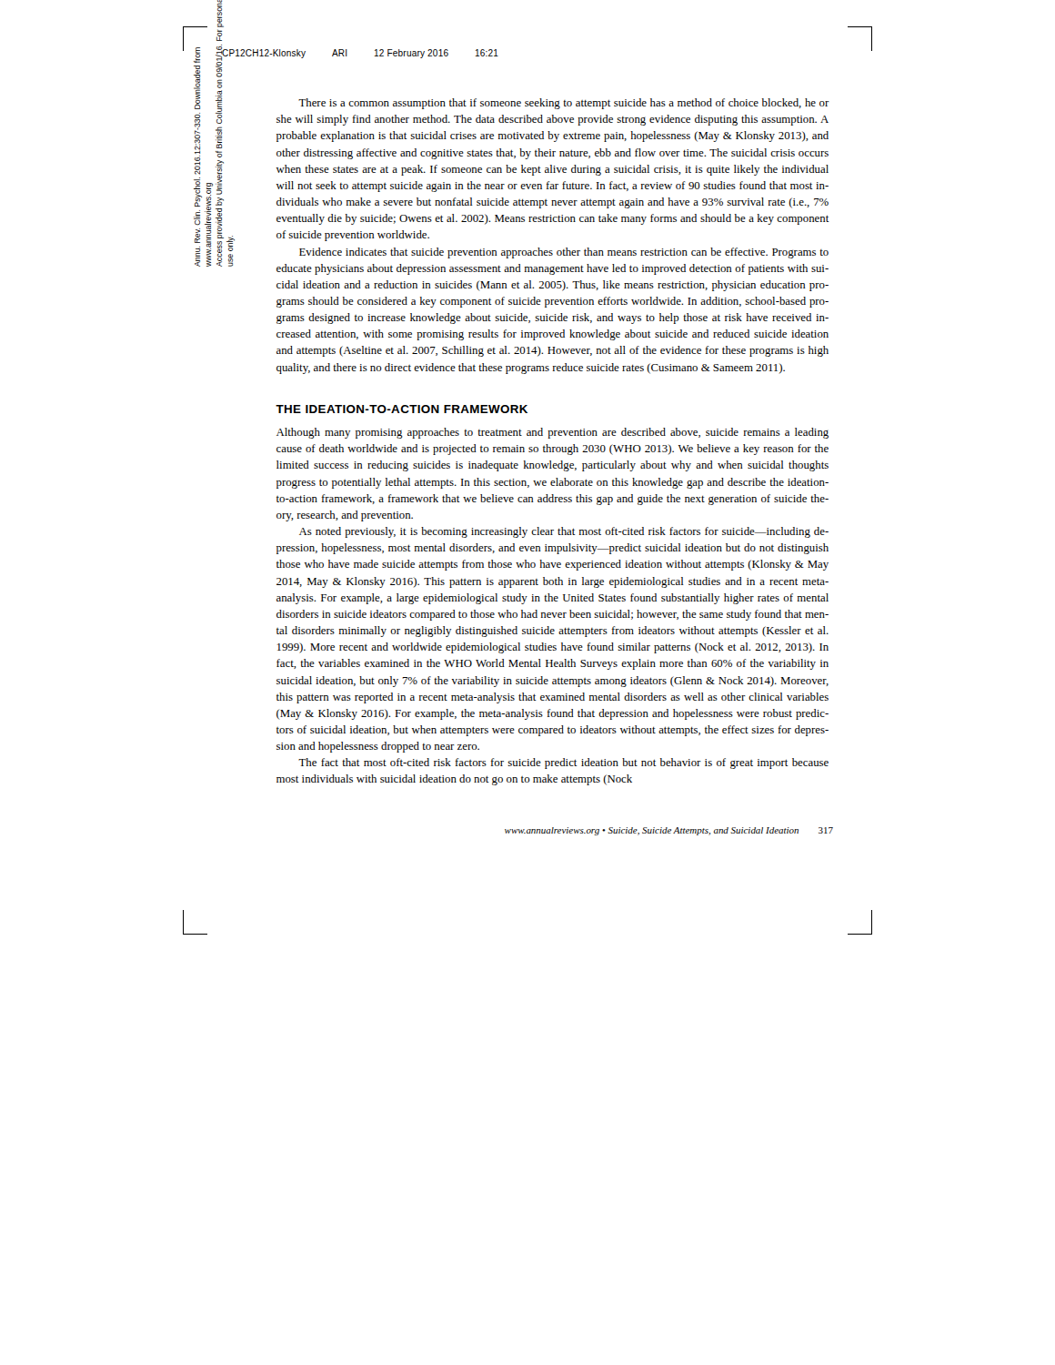CP12CH12-Klonsky ARI 12 February 2016 16:21
Annu. Rev. Clin. Psychol. 2016.12:307-330. Downloaded from www.annualreviews.org
Access provided by University of British Columbia on 09/01/16. For personal use only.
There is a common assumption that if someone seeking to attempt suicide has a method of choice blocked, he or she will simply find another method. The data described above provide strong evidence disputing this assumption. A probable explanation is that suicidal crises are motivated by extreme pain, hopelessness (May & Klonsky 2013), and other distressing affective and cognitive states that, by their nature, ebb and flow over time. The suicidal crisis occurs when these states are at a peak. If someone can be kept alive during a suicidal crisis, it is quite likely the individual will not seek to attempt suicide again in the near or even far future. In fact, a review of 90 studies found that most individuals who make a severe but nonfatal suicide attempt never attempt again and have a 93% survival rate (i.e., 7% eventually die by suicide; Owens et al. 2002). Means restriction can take many forms and should be a key component of suicide prevention worldwide.
Evidence indicates that suicide prevention approaches other than means restriction can be effective. Programs to educate physicians about depression assessment and management have led to improved detection of patients with suicidal ideation and a reduction in suicides (Mann et al. 2005). Thus, like means restriction, physician education programs should be considered a key component of suicide prevention efforts worldwide. In addition, school-based programs designed to increase knowledge about suicide, suicide risk, and ways to help those at risk have received increased attention, with some promising results for improved knowledge about suicide and reduced suicide ideation and attempts (Aseltine et al. 2007, Schilling et al. 2014). However, not all of the evidence for these programs is high quality, and there is no direct evidence that these programs reduce suicide rates (Cusimano & Sameem 2011).
The Ideation-to-Action Framework
Although many promising approaches to treatment and prevention are described above, suicide remains a leading cause of death worldwide and is projected to remain so through 2030 (WHO 2013). We believe a key reason for the limited success in reducing suicides is inadequate knowledge, particularly about why and when suicidal thoughts progress to potentially lethal attempts. In this section, we elaborate on this knowledge gap and describe the ideation-to-action framework, a framework that we believe can address this gap and guide the next generation of suicide theory, research, and prevention.
As noted previously, it is becoming increasingly clear that most oft-cited risk factors for suicide—including depression, hopelessness, most mental disorders, and even impulsivity—predict suicidal ideation but do not distinguish those who have made suicide attempts from those who have experienced ideation without attempts (Klonsky & May 2014, May & Klonsky 2016). This pattern is apparent both in large epidemiological studies and in a recent meta-analysis. For example, a large epidemiological study in the United States found substantially higher rates of mental disorders in suicide ideators compared to those who had never been suicidal; however, the same study found that mental disorders minimally or negligibly distinguished suicide attempters from ideators without attempts (Kessler et al. 1999). More recent and worldwide epidemiological studies have found similar patterns (Nock et al. 2012, 2013). In fact, the variables examined in the WHO World Mental Health Surveys explain more than 60% of the variability in suicidal ideation, but only 7% of the variability in suicide attempts among ideators (Glenn & Nock 2014). Moreover, this pattern was reported in a recent meta-analysis that examined mental disorders as well as other clinical variables (May & Klonsky 2016). For example, the meta-analysis found that depression and hopelessness were robust predictors of suicidal ideation, but when attempters were compared to ideators without attempts, the effect sizes for depression and hopelessness dropped to near zero.
The fact that most oft-cited risk factors for suicide predict ideation but not behavior is of great import because most individuals with suicidal ideation do not go on to make attempts (Nock
www.annualreviews.org • Suicide, Suicide Attempts, and Suicidal Ideation317